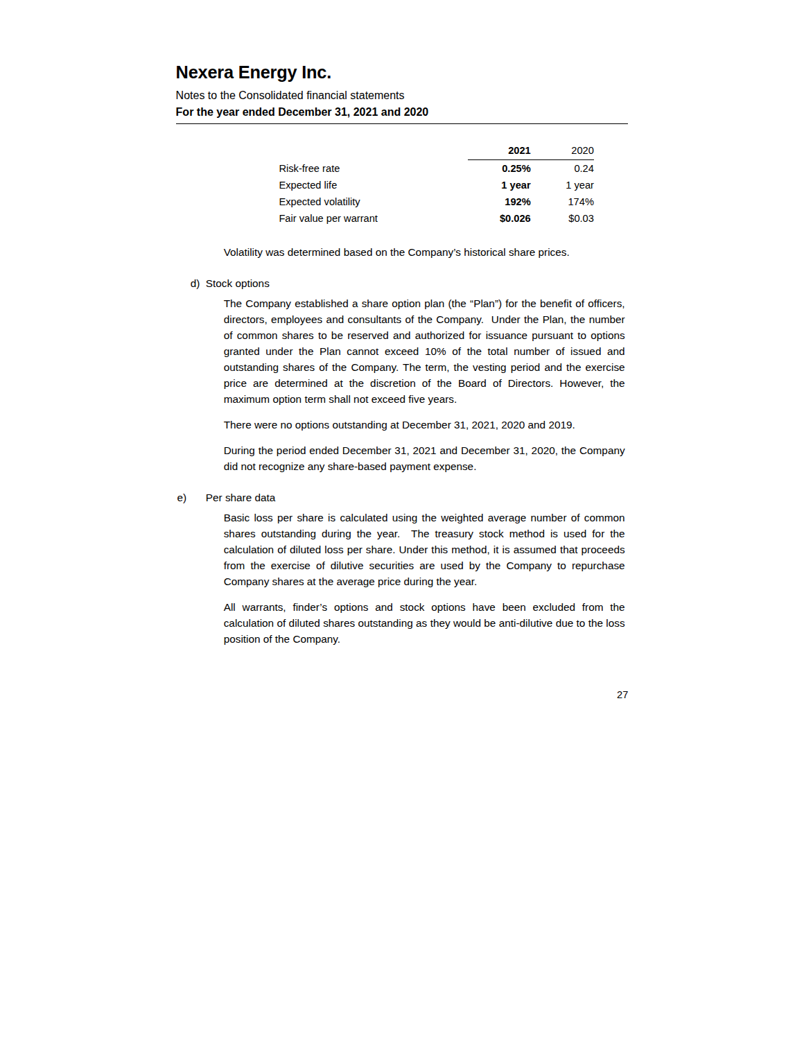Nexera Energy Inc.
Notes to the Consolidated financial statements
For the year ended December 31, 2021 and 2020
| | 2021 | 2020 |
| Risk-free rate | 0.25% | 0.24 |
| Expected life | 1 year | 1 year |
| Expected volatility | 192% | 174% |
| Fair value per warrant | $0.026 | $0.03 |
Volatility was determined based on the Company’s historical share prices.
d)
Stock options
The Company established a share option plan (the “Plan”) for the benefit of officers, directors, employees and consultants of the Company. Under the Plan, the number of common shares to be reserved and authorized for issuance pursuant to options granted under the Plan cannot exceed 10% of the total number of issued and outstanding shares of the Company. The term, the vesting period and the exercise price are determined at the discretion of the Board of Directors. However, the maximum option term shall not exceed five years.
There were no options outstanding at December 31, 2021, 2020 and 2019.
During the period ended December 31, 2021 and December 31, 2020, the Company did not recognize any share-based payment expense.
e)
Per share data
Basic loss per share is calculated using the weighted average number of common shares outstanding during the year. The treasury stock method is used for the calculation of diluted loss per share. Under this method, it is assumed that proceeds from the exercise of dilutive securities are used by the Company to repurchase Company shares at the average price during the year.
All warrants, finder’s options and stock options have been excluded from the calculation of diluted shares outstanding as they would be anti-dilutive due to the loss position of the Company.
27